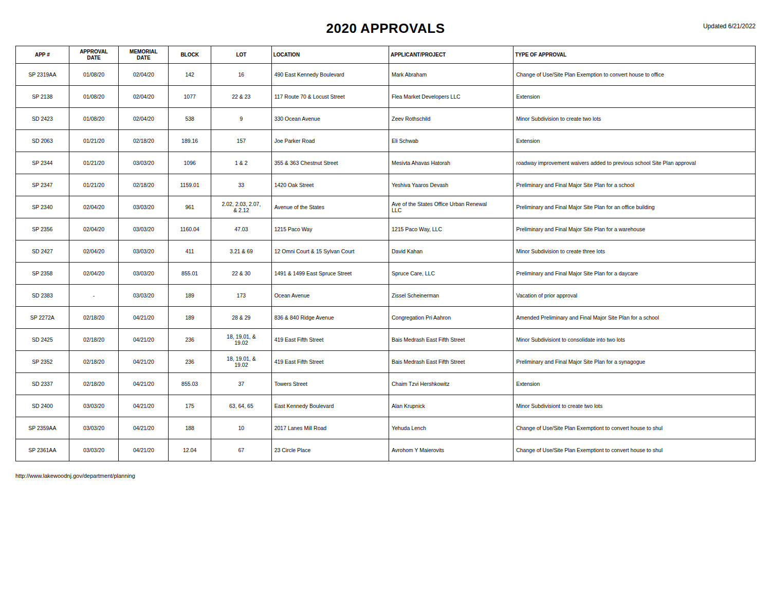2020 APPROVALS
Updated 6/21/2022
| APP # | APPROVAL DATE | MEMORIAL DATE | BLOCK | LOT | LOCATION | APPLICANT/PROJECT | TYPE OF APPROVAL |
| --- | --- | --- | --- | --- | --- | --- | --- |
| SP 2319AA | 01/08/20 | 02/04/20 | 142 | 16 | 490 East Kennedy Boulevard | Mark Abraham | Change of Use/Site Plan Exemption to convert house to office |
| SP 2138 | 01/08/20 | 02/04/20 | 1077 | 22 & 23 | 117 Route 70 & Locust Street | Flea Market Developers LLC | Extension |
| SD 2423 | 01/08/20 | 02/04/20 | 538 | 9 | 330 Ocean Avenue | Zeev Rothschild | Minor Subdivision to create two lots |
| SD 2063 | 01/21/20 | 02/18/20 | 189.16 | 157 | Joe Parker Road | Eli Schwab | Extension |
| SP 2344 | 01/21/20 | 03/03/20 | 1096 | 1 & 2 | 355 & 363 Chestnut Street | Mesivta Ahavas Hatorah | roadway improvement waivers added to previous school Site Plan approval |
| SP 2347 | 01/21/20 | 02/18/20 | 1159.01 | 33 | 1420 Oak Street | Yeshiva Yaaros Devash | Preliminary and Final Major Site Plan for a school |
| SP 2340 | 02/04/20 | 03/03/20 | 961 | 2.02, 2.03, 2.07, & 2.12 | Avenue of the States | Ave of the States Office Urban Renewal LLC | Preliminary and Final Major Site Plan for an office building |
| SP 2356 | 02/04/20 | 03/03/20 | 1160.04 | 47.03 | 1215 Paco Way | 1215 Paco Way, LLC | Preliminary and Final Major Site Plan for a warehouse |
| SD 2427 | 02/04/20 | 03/03/20 | 411 | 3.21 & 69 | 12 Omni Court & 15 Sylvan Court | David Kahan | Minor Subdivision to create three lots |
| SP 2358 | 02/04/20 | 03/03/20 | 855.01 | 22 & 30 | 1491 & 1499 East Spruce Street | Spruce Care, LLC | Preliminary and Final Major Site Plan for a daycare |
| SD 2383 | - | 03/03/20 | 189 | 173 | Ocean Avenue | Zissel Scheinerman | Vacation of prior approval |
| SP 2272A | 02/18/20 | 04/21/20 | 189 | 28 & 29 | 836 & 840 Ridge Avenue | Congregation Pri Aahron | Amended Preliminary and Final Major Site Plan for a school |
| SD 2425 | 02/18/20 | 04/21/20 | 236 | 18, 19.01, & 19.02 | 419 East Fifth Street | Bais Medrash East Fifth Street | Minor Subdivisiont to consolidate into two lots |
| SP 2352 | 02/18/20 | 04/21/20 | 236 | 18, 19.01, & 19.02 | 419 East Fifth Street | Bais Medrash East Fifth Street | Preliminary and Final Major Site Plan for a synagogue |
| SD 2337 | 02/18/20 | 04/21/20 | 855.03 | 37 | Towers Street | Chaim Tzvi Hershkowitz | Extension |
| SD 2400 | 03/03/20 | 04/21/20 | 175 | 63, 64, 65 | East Kennedy Boulevard | Alan Krupnick | Minor Subdivisiont to create two lots |
| SP 2359AA | 03/03/20 | 04/21/20 | 188 | 10 | 2017 Lanes Mill Road | Yehuda Lench | Change of Use/Site Plan Exemptiont to convert house to shul |
| SP 2361AA | 03/03/20 | 04/21/20 | 12.04 | 67 | 23 Circle Place | Avrohom Y Maierovits | Change of Use/Site Plan Exemptiont to convert house to shul |
http://www.lakewoodnj.gov/department/planning